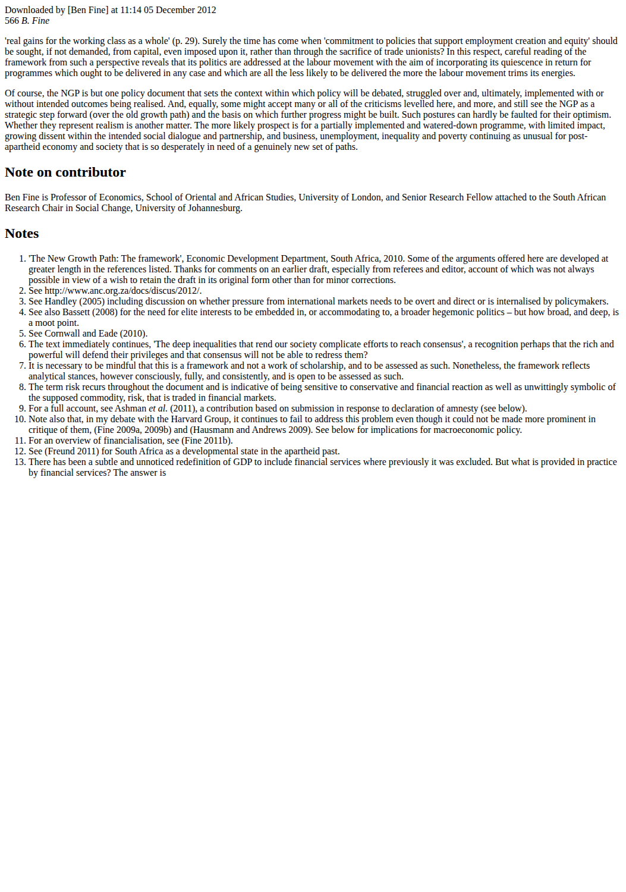Downloaded by [Ben Fine] at 11:14 05 December 2012
566 B. Fine
'real gains for the working class as a whole' (p. 29). Surely the time has come when 'commitment to policies that support employment creation and equity' should be sought, if not demanded, from capital, even imposed upon it, rather than through the sacrifice of trade unionists? In this respect, careful reading of the framework from such a perspective reveals that its politics are addressed at the labour movement with the aim of incorporating its quiescence in return for programmes which ought to be delivered in any case and which are all the less likely to be delivered the more the labour movement trims its energies.
Of course, the NGP is but one policy document that sets the context within which policy will be debated, struggled over and, ultimately, implemented with or without intended outcomes being realised. And, equally, some might accept many or all of the criticisms levelled here, and more, and still see the NGP as a strategic step forward (over the old growth path) and the basis on which further progress might be built. Such postures can hardly be faulted for their optimism. Whether they represent realism is another matter. The more likely prospect is for a partially implemented and watered-down programme, with limited impact, growing dissent within the intended social dialogue and partnership, and business, unemployment, inequality and poverty continuing as unusual for post-apartheid economy and society that is so desperately in need of a genuinely new set of paths.
Note on contributor
Ben Fine is Professor of Economics, School of Oriental and African Studies, University of London, and Senior Research Fellow attached to the South African Research Chair in Social Change, University of Johannesburg.
Notes
'The New Growth Path: The framework', Economic Development Department, South Africa, 2010. Some of the arguments offered here are developed at greater length in the references listed. Thanks for comments on an earlier draft, especially from referees and editor, account of which was not always possible in view of a wish to retain the draft in its original form other than for minor corrections.
See http://www.anc.org.za/docs/discus/2012/.
See Handley (2005) including discussion on whether pressure from international markets needs to be overt and direct or is internalised by policymakers.
See also Bassett (2008) for the need for elite interests to be embedded in, or accommodating to, a broader hegemonic politics – but how broad, and deep, is a moot point.
See Cornwall and Eade (2010).
The text immediately continues, 'The deep inequalities that rend our society complicate efforts to reach consensus', a recognition perhaps that the rich and powerful will defend their privileges and that consensus will not be able to redress them?
It is necessary to be mindful that this is a framework and not a work of scholarship, and to be assessed as such. Nonetheless, the framework reflects analytical stances, however consciously, fully, and consistently, and is open to be assessed as such.
The term risk recurs throughout the document and is indicative of being sensitive to conservative and financial reaction as well as unwittingly symbolic of the supposed commodity, risk, that is traded in financial markets.
For a full account, see Ashman et al. (2011), a contribution based on submission in response to declaration of amnesty (see below).
Note also that, in my debate with the Harvard Group, it continues to fail to address this problem even though it could not be made more prominent in critique of them, (Fine 2009a, 2009b) and (Hausmann and Andrews 2009). See below for implications for macroeconomic policy.
For an overview of financialisation, see (Fine 2011b).
See (Freund 2011) for South Africa as a developmental state in the apartheid past.
There has been a subtle and unnoticed redefinition of GDP to include financial services where previously it was excluded. But what is provided in practice by financial services? The answer is